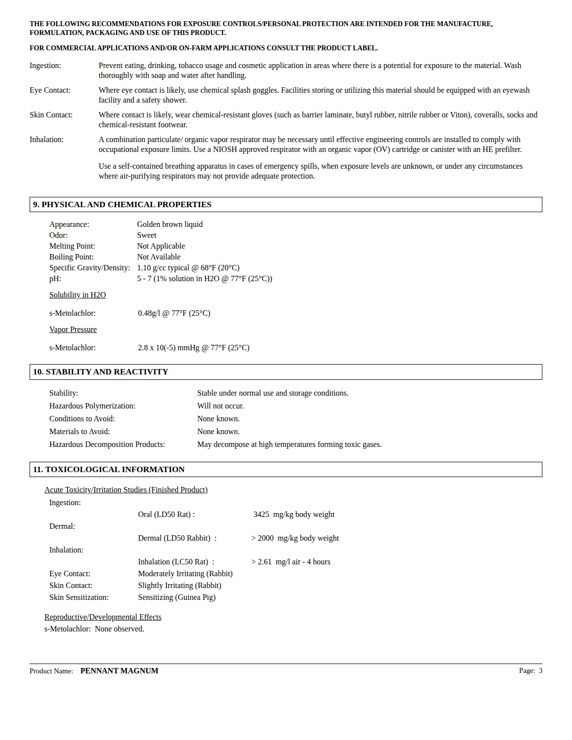THE FOLLOWING RECOMMENDATIONS FOR EXPOSURE CONTROLS/PERSONAL PROTECTION ARE INTENDED FOR THE MANUFACTURE, FORMULATION, PACKAGING AND USE OF THIS PRODUCT.
FOR COMMERCIAL APPLICATIONS AND/OR ON-FARM APPLICATIONS CONSULT THE PRODUCT LABEL.
| Ingestion: | Prevent eating, drinking, tobacco usage and cosmetic application in areas where there is a potential for exposure to the material. Wash thoroughly with soap and water after handling. |
| Eye Contact: | Where eye contact is likely, use chemical splash goggles. Facilities storing or utilizing this material should be equipped with an eyewash facility and a safety shower. |
| Skin Contact: | Where contact is likely, wear chemical-resistant gloves (such as barrier laminate, butyl rubber, nitrile rubber or Viton), coveralls, socks and chemical-resistant footwear. |
| Inhalation: | A combination particulate/ organic vapor respirator may be necessary until effective engineering controls are installed to comply with occupational exposure limits. Use a NIOSH approved respirator with an organic vapor (OV) cartridge or canister with an HE prefilter. Use a self-contained breathing apparatus in cases of emergency spills, when exposure levels are unknown, or under any circumstances where air-purifying respirators may not provide adequate protection. |
9. PHYSICAL AND CHEMICAL PROPERTIES
| Appearance: | Golden brown liquid |
| Odor: | Sweet |
| Melting Point: | Not Applicable |
| Boiling Point: | Not Available |
| Specific Gravity/Density: | 1.10 g/cc typical @ 68°F (20°C) |
| pH: | 5 - 7 (1% solution in H2O @ 77°F (25°C)) |
Solubility in H2O
| s-Metolachlor: | 0.48g/l @ 77°F (25°C) |
Vapor Pressure
| s-Metolachlor: | 2.8 x 10(-5) mmHg @ 77°F (25°C) |
10. STABILITY AND REACTIVITY
| Stability: | Stable under normal use and storage conditions. |
| Hazardous Polymerization: | Will not occur. |
| Conditions to Avoid: | None known. |
| Materials to Avoid: | None known. |
| Hazardous Decomposition Products: | May decompose at high temperatures forming toxic gases. |
11. TOXICOLOGICAL INFORMATION
Acute Toxicity/Irritation Studies (Finished Product)
| Ingestion: | | |
| | Oral (LD50 Rat) : | 3425 mg/kg body weight |
| Dermal: | | |
| | Dermal (LD50 Rabbit) : | > 2000 mg/kg body weight |
| Inhalation: | | |
| | Inhalation (LC50 Rat) : | > 2.61 mg/l air - 4 hours |
| Eye Contact: | Moderately Irritating (Rabbit) | |
| Skin Contact: | Slightly Irritating (Rabbit) | |
| Skin Sensitization: | Sensitizing (Guinea Pig) | |
Reproductive/Developmental Effects
s-Metolachlor: None observed.
Product Name: PENNANT MAGNUM Page: 3